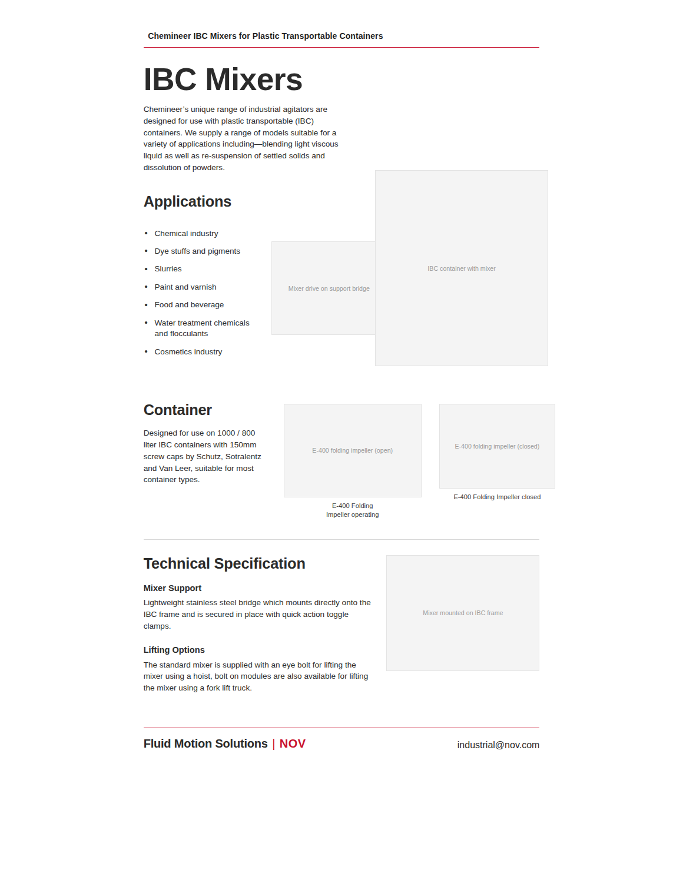Chemineer IBC Mixers for Plastic Transportable Containers
IBC Mixers
Chemineer’s unique range of industrial agitators are designed for use with plastic transportable (IBC) containers. We supply a range of models suitable for a variety of applications including—blending light viscous liquid as well as re-suspension of settled solids and dissolution of powders.
Applications
Chemical industry
Dye stuffs and pigments
Slurries
Paint and varnish
Food and beverage
Water treatment chemicals and flocculants
Cosmetics industry
Mixer drive on support bridge
IBC container with mixer
Container
Designed for use on 1000 / 800 liter IBC containers with 150mm screw caps by Schutz, Sotralentz and Van Leer, suitable for most container types.
E-400 folding impeller (open)
E-400 Folding
Impeller operating
E-400 folding impeller (closed)
E-400 Folding Impeller closed
Technical Specification
Mixer Support
Lightweight stainless steel bridge which mounts directly onto the IBC frame and is secured in place with quick action toggle clamps.
Lifting Options
The standard mixer is supplied with an eye bolt for lifting the mixer using a hoist, bolt on modules are also available for lifting the mixer using a fork lift truck.
Mixer mounted on IBC frame
Fluid Motion Solutions | NOV
industrial@nov.com